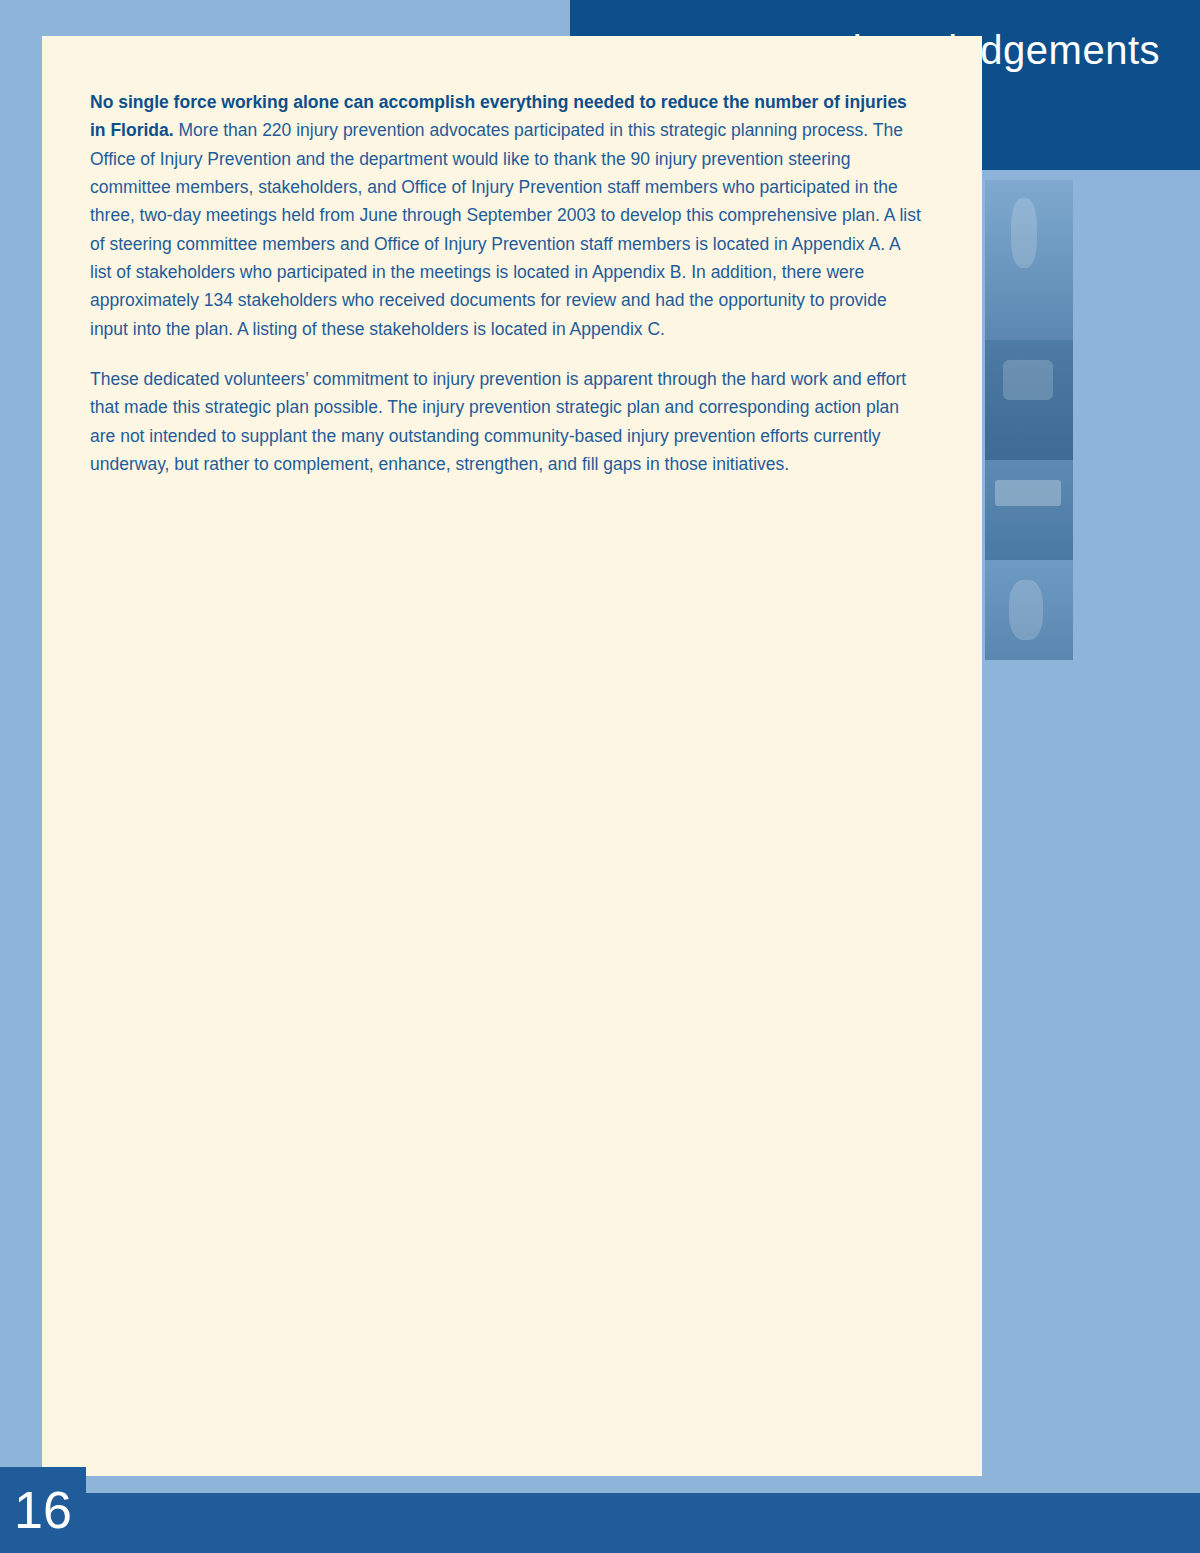Acknowledgements
No single force working alone can accomplish everything needed to reduce the number of injuries in Florida. More than 220 injury prevention advocates participated in this strategic planning process. The Office of Injury Prevention and the department would like to thank the 90 injury prevention steering committee members, stakeholders, and Office of Injury Prevention staff members who participated in the three, two-day meetings held from June through September 2003 to develop this comprehensive plan. A list of steering committee members and Office of Injury Prevention staff members is located in Appendix A. A list of stakeholders who participated in the meetings is located in Appendix B. In addition, there were approximately 134 stakeholders who received documents for review and had the opportunity to provide input into the plan. A listing of these stakeholders is located in Appendix C.
These dedicated volunteers’ commitment to injury prevention is apparent through the hard work and effort that made this strategic plan possible. The injury prevention strategic plan and corresponding action plan are not intended to supplant the many outstanding community-based injury prevention efforts currently underway, but rather to complement, enhance, strengthen, and fill gaps in those initiatives.
16